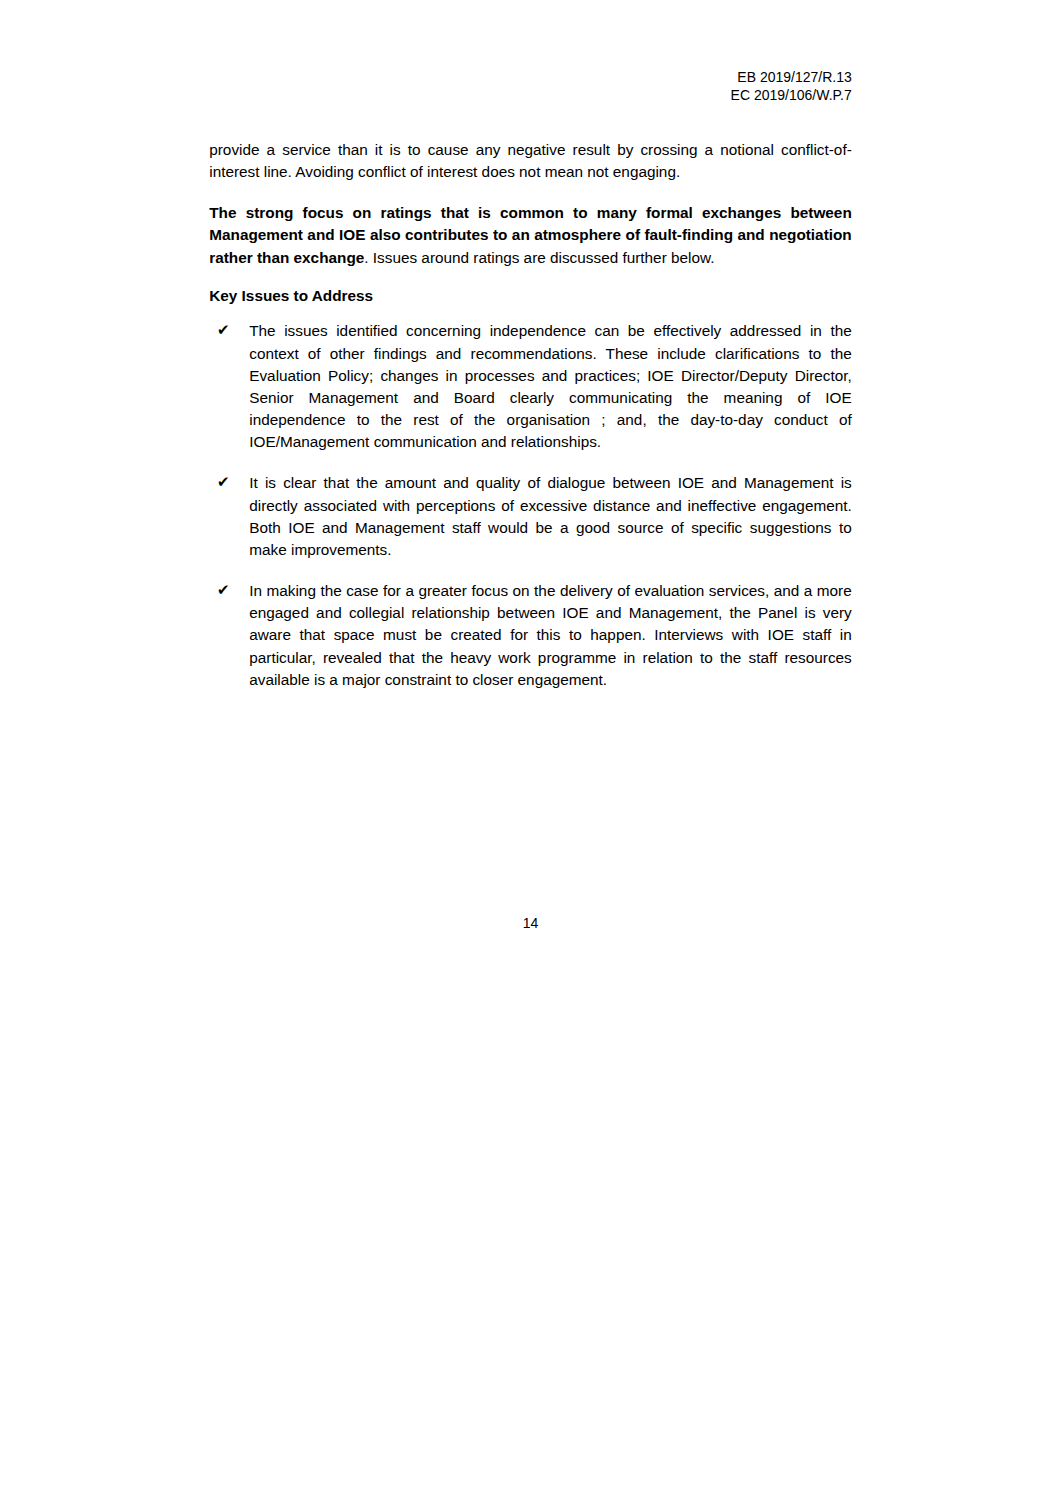EB 2019/127/R.13
EC 2019/106/W.P.7
provide a service than it is to cause any negative result by crossing a notional conflict-of-interest line. Avoiding conflict of interest does not mean not engaging.
The strong focus on ratings that is common to many formal exchanges between Management and IOE also contributes to an atmosphere of fault-finding and negotiation rather than exchange. Issues around ratings are discussed further below.
Key Issues to Address
The issues identified concerning independence can be effectively addressed in the context of other findings and recommendations. These include clarifications to the Evaluation Policy; changes in processes and practices; IOE Director/Deputy Director, Senior Management and Board clearly communicating the meaning of IOE independence to the rest of the organisation ; and, the day-to-day conduct of IOE/Management communication and relationships.
It is clear that the amount and quality of dialogue between IOE and Management is directly associated with perceptions of excessive distance and ineffective engagement. Both IOE and Management staff would be a good source of specific suggestions to make improvements.
In making the case for a greater focus on the delivery of evaluation services, and a more engaged and collegial relationship between IOE and Management, the Panel is very aware that space must be created for this to happen. Interviews with IOE staff in particular, revealed that the heavy work programme in relation to the staff resources available is a major constraint to closer engagement.
14